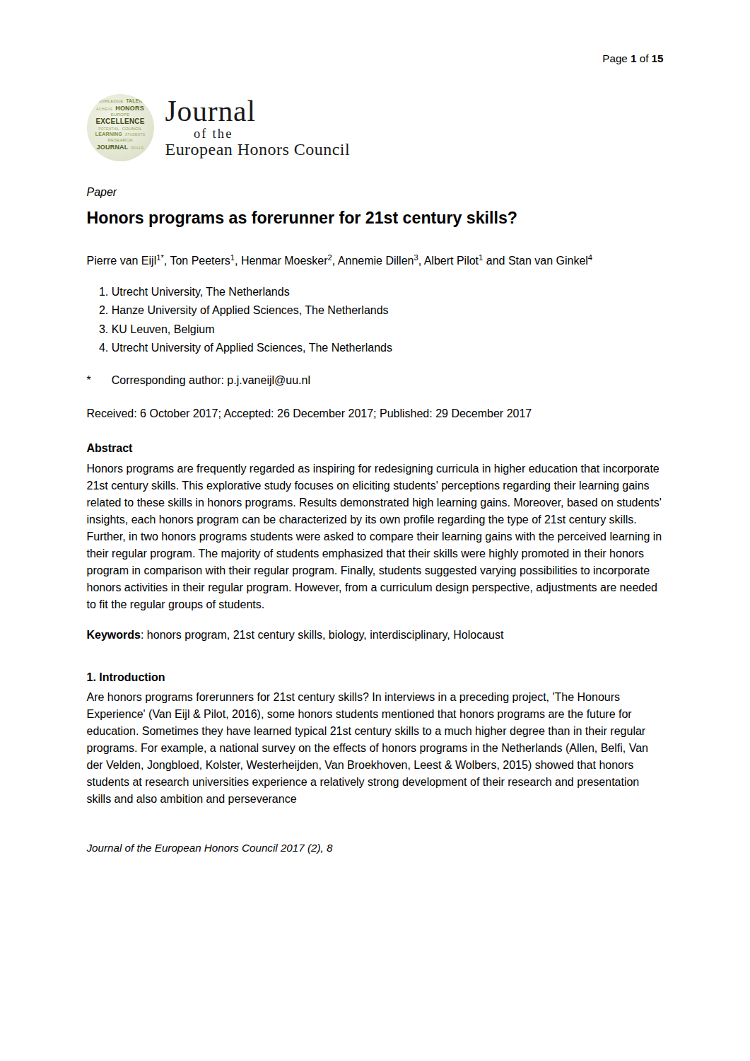Page 1 of 15
KNOWLEDGE TALENT ACHIEVE HONORS EUROPE EXCELLENCE POTENTIAL COUNCIL LEARNING STUDENTS RESEARCH JOURNAL SKILLS
Journal
of the
European Honors Council
Paper
Honors programs as forerunner for 21st century skills?
Pierre van Eijl1*, Ton Peeters1, Henmar Moesker2, Annemie Dillen3, Albert Pilot1 and Stan van Ginkel4
Utrecht University, The Netherlands
Hanze University of Applied Sciences, The Netherlands
KU Leuven, Belgium
Utrecht University of Applied Sciences, The Netherlands
*Corresponding author: p.j.vaneijl@uu.nl
Received: 6 October 2017; Accepted: 26 December 2017; Published: 29 December 2017
Abstract
Honors programs are frequently regarded as inspiring for redesigning curricula in higher education that incorporate 21st century skills. This explorative study focuses on eliciting students' perceptions regarding their learning gains related to these skills in honors programs. Results demonstrated high learning gains. Moreover, based on students' insights, each honors program can be characterized by its own profile regarding the type of 21st century skills. Further, in two honors programs students were asked to compare their learning gains with the perceived learning in their regular program. The majority of students emphasized that their skills were highly promoted in their honors program in comparison with their regular program. Finally, students suggested varying possibilities to incorporate honors activities in their regular program. However, from a curriculum design perspective, adjustments are needed to fit the regular groups of students.
Keywords: honors program, 21st century skills, biology, interdisciplinary, Holocaust
1. Introduction
Are honors programs forerunners for 21st century skills? In interviews in a preceding project, 'The Honours Experience' (Van Eijl & Pilot, 2016), some honors students mentioned that honors programs are the future for education. Sometimes they have learned typical 21st century skills to a much higher degree than in their regular programs. For example, a national survey on the effects of honors programs in the Netherlands (Allen, Belfi, Van der Velden, Jongbloed, Kolster, Westerheijden, Van Broekhoven, Leest & Wolbers, 2015) showed that honors students at research universities experience a relatively strong development of their research and presentation skills and also ambition and perseverance
Journal of the European Honors Council 2017 (2), 8